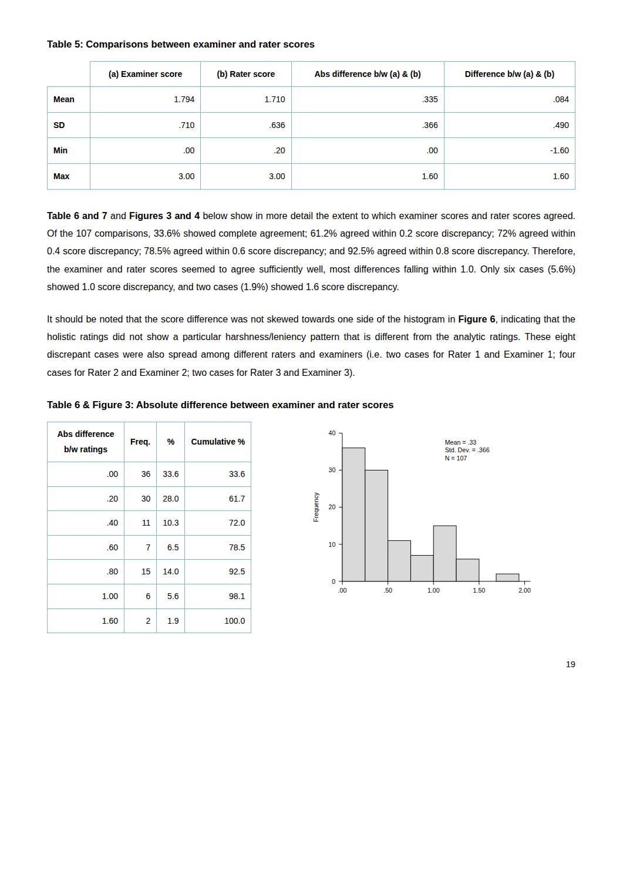Table 5: Comparisons between examiner and rater scores
| | (a) Examiner score | (b) Rater score | Abs difference b/w (a) & (b) | Difference b/w (a) & (b) |
| --- | --- | --- | --- | --- |
| Mean | 1.794 | 1.710 | .335 | .084 |
| SD | .710 | .636 | .366 | .490 |
| Min | .00 | .20 | .00 | -1.60 |
| Max | 3.00 | 3.00 | 1.60 | 1.60 |
Table 6 and 7 and Figures 3 and 4 below show in more detail the extent to which examiner scores and rater scores agreed. Of the 107 comparisons, 33.6% showed complete agreement; 61.2% agreed within 0.2 score discrepancy; 72% agreed within 0.4 score discrepancy; 78.5% agreed within 0.6 score discrepancy; and 92.5% agreed within 0.8 score discrepancy. Therefore, the examiner and rater scores seemed to agree sufficiently well, most differences falling within 1.0. Only six cases (5.6%) showed 1.0 score discrepancy, and two cases (1.9%) showed 1.6 score discrepancy.
It should be noted that the score difference was not skewed towards one side of the histogram in Figure 6, indicating that the holistic ratings did not show a particular harshness/leniency pattern that is different from the analytic ratings. These eight discrepant cases were also spread among different raters and examiners (i.e. two cases for Rater 1 and Examiner 1; four cases for Rater 2 and Examiner 2; two cases for Rater 3 and Examiner 3).
Table 6 & Figure 3: Absolute difference between examiner and rater scores
| Abs difference b/w ratings | Freq. | % | Cumulative % |
| --- | --- | --- | --- |
| .00 | 36 | 33.6 | 33.6 |
| .20 | 30 | 28.0 | 61.7 |
| .40 | 11 | 10.3 | 72.0 |
| .60 | 7 | 6.5 | 78.5 |
| .80 | 15 | 14.0 | 92.5 |
| 1.00 | 6 | 5.6 | 98.1 |
| 1.60 | 2 | 1.9 | 100.0 |
0 10 20 30 40 Frequency .00 .50 1.00 1.50 2.00 Mean = .33 Std. Dev. = .366 N = 107
19